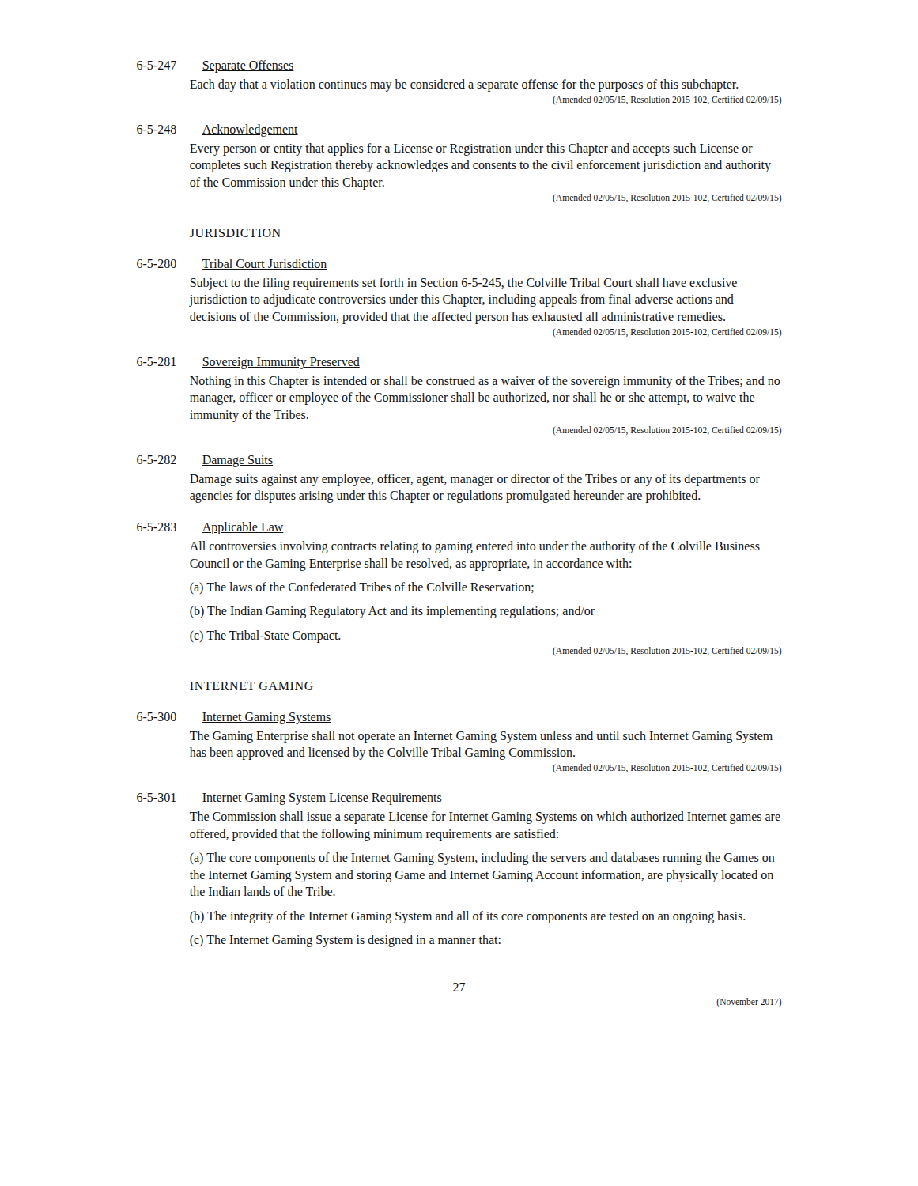6-5-247 Separate Offenses
Each day that a violation continues may be considered a separate offense for the purposes of this subchapter. (Amended 02/05/15, Resolution 2015-102, Certified 02/09/15)
6-5-248 Acknowledgement
Every person or entity that applies for a License or Registration under this Chapter and accepts such License or completes such Registration thereby acknowledges and consents to the civil enforcement jurisdiction and authority of the Commission under this Chapter. (Amended 02/05/15, Resolution 2015-102, Certified 02/09/15)
JURISDICTION
6-5-280 Tribal Court Jurisdiction
Subject to the filing requirements set forth in Section 6-5-245, the Colville Tribal Court shall have exclusive jurisdiction to adjudicate controversies under this Chapter, including appeals from final adverse actions and decisions of the Commission, provided that the affected person has exhausted all administrative remedies. (Amended 02/05/15, Resolution 2015-102, Certified 02/09/15)
6-5-281 Sovereign Immunity Preserved
Nothing in this Chapter is intended or shall be construed as a waiver of the sovereign immunity of the Tribes; and no manager, officer or employee of the Commissioner shall be authorized, nor shall he or she attempt, to waive the immunity of the Tribes. (Amended 02/05/15, Resolution 2015-102, Certified 02/09/15)
6-5-282 Damage Suits
Damage suits against any employee, officer, agent, manager or director of the Tribes or any of its departments or agencies for disputes arising under this Chapter or regulations promulgated hereunder are prohibited.
6-5-283 Applicable Law
All controversies involving contracts relating to gaming entered into under the authority of the Colville Business Council or the Gaming Enterprise shall be resolved, as appropriate, in accordance with:
(a) The laws of the Confederated Tribes of the Colville Reservation;
(b) The Indian Gaming Regulatory Act and its implementing regulations; and/or
(c) The Tribal-State Compact. (Amended 02/05/15, Resolution 2015-102, Certified 02/09/15)
INTERNET GAMING
6-5-300 Internet Gaming Systems
The Gaming Enterprise shall not operate an Internet Gaming System unless and until such Internet Gaming System has been approved and licensed by the Colville Tribal Gaming Commission. (Amended 02/05/15, Resolution 2015-102, Certified 02/09/15)
6-5-301 Internet Gaming System License Requirements
The Commission shall issue a separate License for Internet Gaming Systems on which authorized Internet games are offered, provided that the following minimum requirements are satisfied:
(a) The core components of the Internet Gaming System, including the servers and databases running the Games on the Internet Gaming System and storing Game and Internet Gaming Account information, are physically located on the Indian lands of the Tribe.
(b) The integrity of the Internet Gaming System and all of its core components are tested on an ongoing basis.
(c) The Internet Gaming System is designed in a manner that:
27
(November 2017)